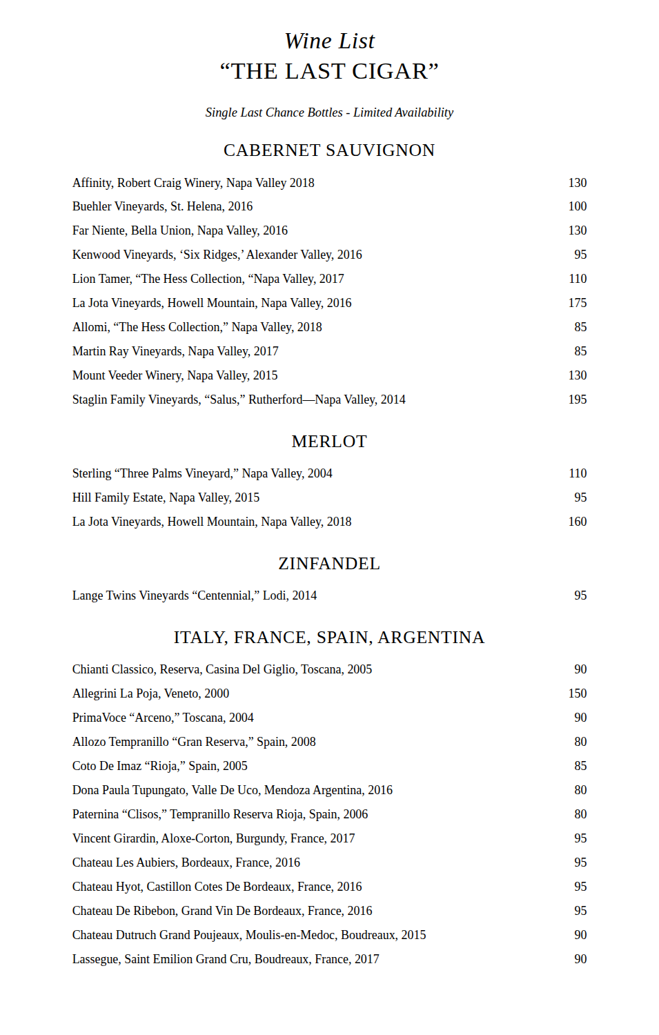Wine List
“THE LAST CIGAR”
Single Last Chance Bottles - Limited Availability
CABERNET SAUVIGNON
Affinity, Robert Craig Winery, Napa Valley 2018130
Buehler Vineyards, St. Helena, 2016100
Far Niente, Bella Union, Napa Valley, 2016130
Kenwood Vineyards, ‘Six Ridges,’ Alexander Valley, 201695
Lion Tamer, “The Hess Collection, “Napa Valley, 2017110
La Jota Vineyards, Howell Mountain, Napa Valley, 2016175
Allomi, “The Hess Collection,” Napa Valley, 201885
Martin Ray Vineyards, Napa Valley, 201785
Mount Veeder Winery, Napa Valley, 2015130
Staglin Family Vineyards, “Salus,” Rutherford—Napa Valley, 2014195
MERLOT
Sterling “Three Palms Vineyard,” Napa Valley, 2004110
Hill Family Estate, Napa Valley, 201595
La Jota Vineyards, Howell Mountain, Napa Valley, 2018160
ZINFANDEL
Lange Twins Vineyards “Centennial,” Lodi, 201495
ITALY, FRANCE, SPAIN, ARGENTINA
Chianti Classico, Reserva, Casina Del Giglio, Toscana, 200590
Allegrini La Poja, Veneto, 2000150
PrimaVoce “Arceno,” Toscana, 200490
Allozo Tempranillo “Gran Reserva,” Spain, 200880
Coto De Imaz “Rioja,” Spain, 200585
Dona Paula Tupungato, Valle De Uco, Mendoza Argentina, 201680
Paternina “Clisos,” Tempranillo Reserva Rioja, Spain, 200680
Vincent Girardin, Aloxe-Corton, Burgundy, France, 201795
Chateau Les Aubiers, Bordeaux, France, 201695
Chateau Hyot, Castillon Cotes De Bordeaux, France, 201695
Chateau De Ribebon, Grand Vin De Bordeaux, France, 201695
Chateau Dutruch Grand Poujeaux, Moulis-en-Medoc, Boudreaux, 201590
Lassegue, Saint Emilion Grand Cru, Boudreaux, France, 201790